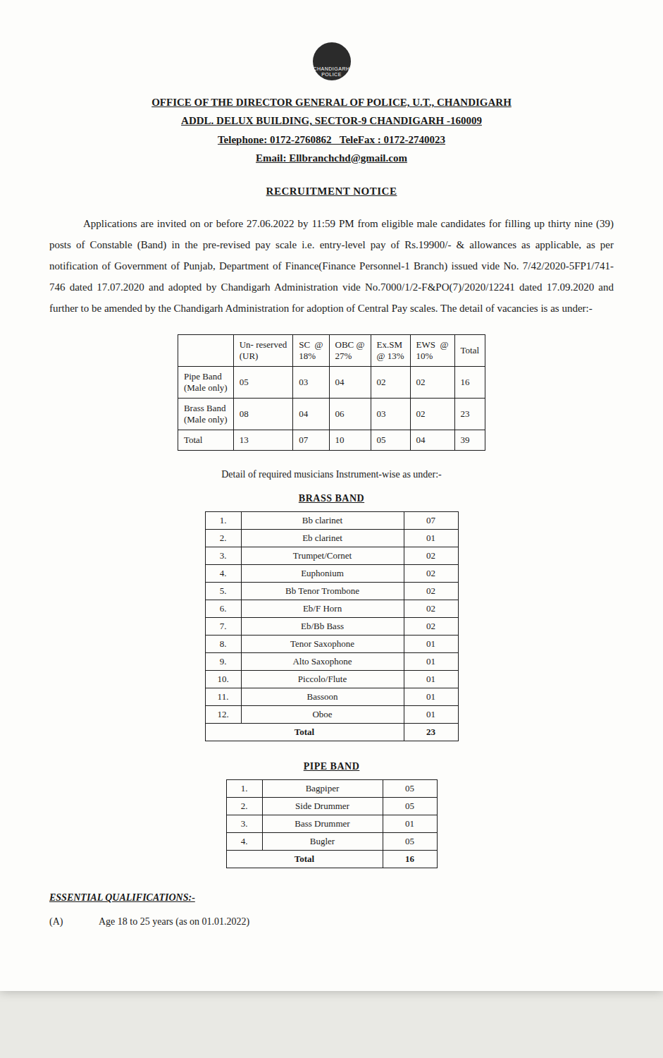CHANDIGARH
POLICE
OFFICE OF THE DIRECTOR GENERAL OF POLICE, U.T., CHANDIGARH
ADDL. DELUX BUILDING, SECTOR-9 CHANDIGARH -160009
Telephone: 0172-2760862 TeleFax : 0172-2740023
Email: Ellbranchchd@gmail.com
RECRUITMENT NOTICE
Applications are invited on or before 27.06.2022 by 11:59 PM from eligible male candidates for filling up thirty nine (39) posts of Constable (Band) in the pre-revised pay scale i.e. entry-level pay of Rs.19900/- & allowances as applicable, as per notification of Government of Punjab, Department of Finance(Finance Personnel-1 Branch) issued vide No. 7/42/2020-5FP1/741-746 dated 17.07.2020 and adopted by Chandigarh Administration vide No.7000/1/2-F&PO(7)/2020/12241 dated 17.09.2020 and further to be amended by the Chandigarh Administration for adoption of Central Pay scales. The detail of vacancies is as under:-
| | Un- reserved (UR) | SC @ 18% | OBC @ 27% | Ex.SM @ 13% | EWS @ 10% | Total |
| --- | --- | --- | --- | --- | --- | --- |
| Pipe Band (Male only) | 05 | 03 | 04 | 02 | 02 | 16 |
| Brass Band (Male only) | 08 | 04 | 06 | 03 | 02 | 23 |
| Total | 13 | 07 | 10 | 05 | 04 | 39 |
Detail of required musicians Instrument-wise as under:-
BRASS BAND
| 1. | Bb clarinet | 07 |
| 2. | Eb clarinet | 01 |
| 3. | Trumpet/Cornet | 02 |
| 4. | Euphonium | 02 |
| 5. | Bb Tenor Trombone | 02 |
| 6. | Eb/F Horn | 02 |
| 7. | Eb/Bb Bass | 02 |
| 8. | Tenor Saxophone | 01 |
| 9. | Alto Saxophone | 01 |
| 10. | Piccolo/Flute | 01 |
| 11. | Bassoon | 01 |
| 12. | Oboe | 01 |
| Total | 23 |
PIPE BAND
| 1. | Bagpiper | 05 |
| 2. | Side Drummer | 05 |
| 3. | Bass Drummer | 01 |
| 4. | Bugler | 05 |
| Total | 16 |
ESSENTIAL QUALIFICATIONS:-
(A)
Age 18 to 25 years (as on 01.01.2022)